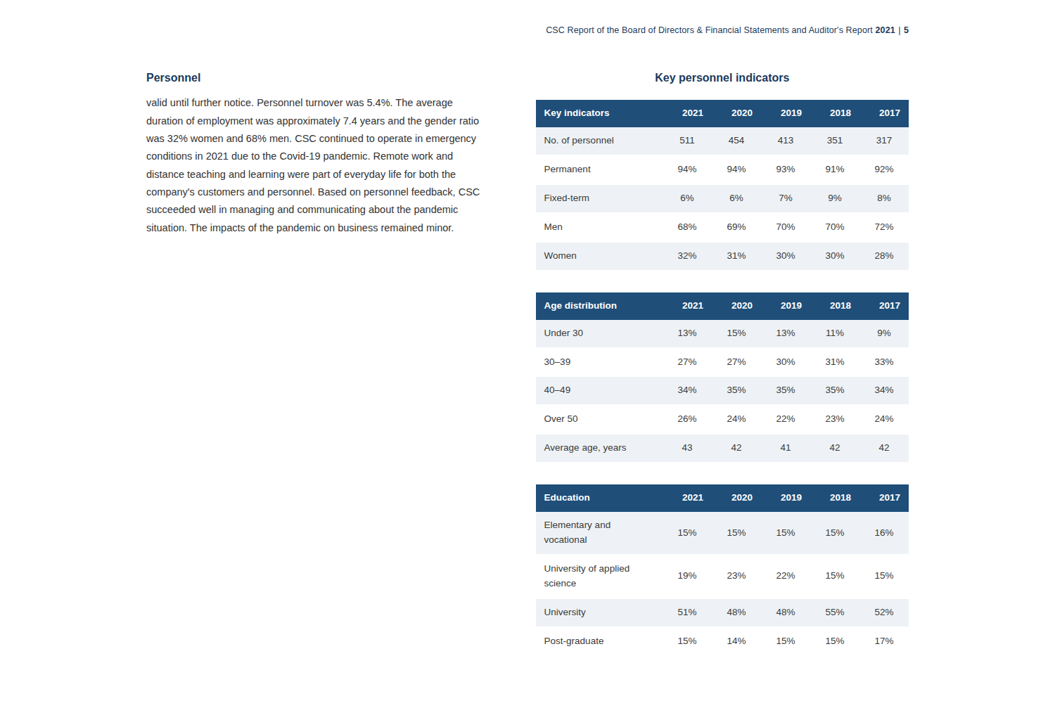CSC Report of the Board of Directors & Financial Statements and Auditor's Report 2021|5
Personnel
valid until further notice. Personnel turnover was 5.4%. The average duration of employment was approximately 7.4 years and the gender ratio was 32% women and 68% men. CSC continued to operate in emergency conditions in 2021 due to the Covid-19 pandemic. Remote work and distance teaching and learning were part of everyday life for both the company's customers and personnel. Based on personnel feedback, CSC succeeded well in managing and communicating about the pandemic situation. The impacts of the pandemic on business remained minor.
Key personnel indicators
| Key indicators | 2021 | 2020 | 2019 | 2018 | 2017 |
| --- | --- | --- | --- | --- | --- |
| No. of personnel | 511 | 454 | 413 | 351 | 317 |
| Permanent | 94% | 94% | 93% | 91% | 92% |
| Fixed-term | 6% | 6% | 7% | 9% | 8% |
| Men | 68% | 69% | 70% | 70% | 72% |
| Women | 32% | 31% | 30% | 30% | 28% |
| Age distribution | 2021 | 2020 | 2019 | 2018 | 2017 |
| --- | --- | --- | --- | --- | --- |
| Under 30 | 13% | 15% | 13% | 11% | 9% |
| 30–39 | 27% | 27% | 30% | 31% | 33% |
| 40–49 | 34% | 35% | 35% | 35% | 34% |
| Over 50 | 26% | 24% | 22% | 23% | 24% |
| Average age, years | 43 | 42 | 41 | 42 | 42 |
| Education | 2021 | 2020 | 2019 | 2018 | 2017 |
| --- | --- | --- | --- | --- | --- |
| Elementary and vocational | 15% | 15% | 15% | 15% | 16% |
| University of applied science | 19% | 23% | 22% | 15% | 15% |
| University | 51% | 48% | 48% | 55% | 52% |
| Post-graduate | 15% | 14% | 15% | 15% | 17% |